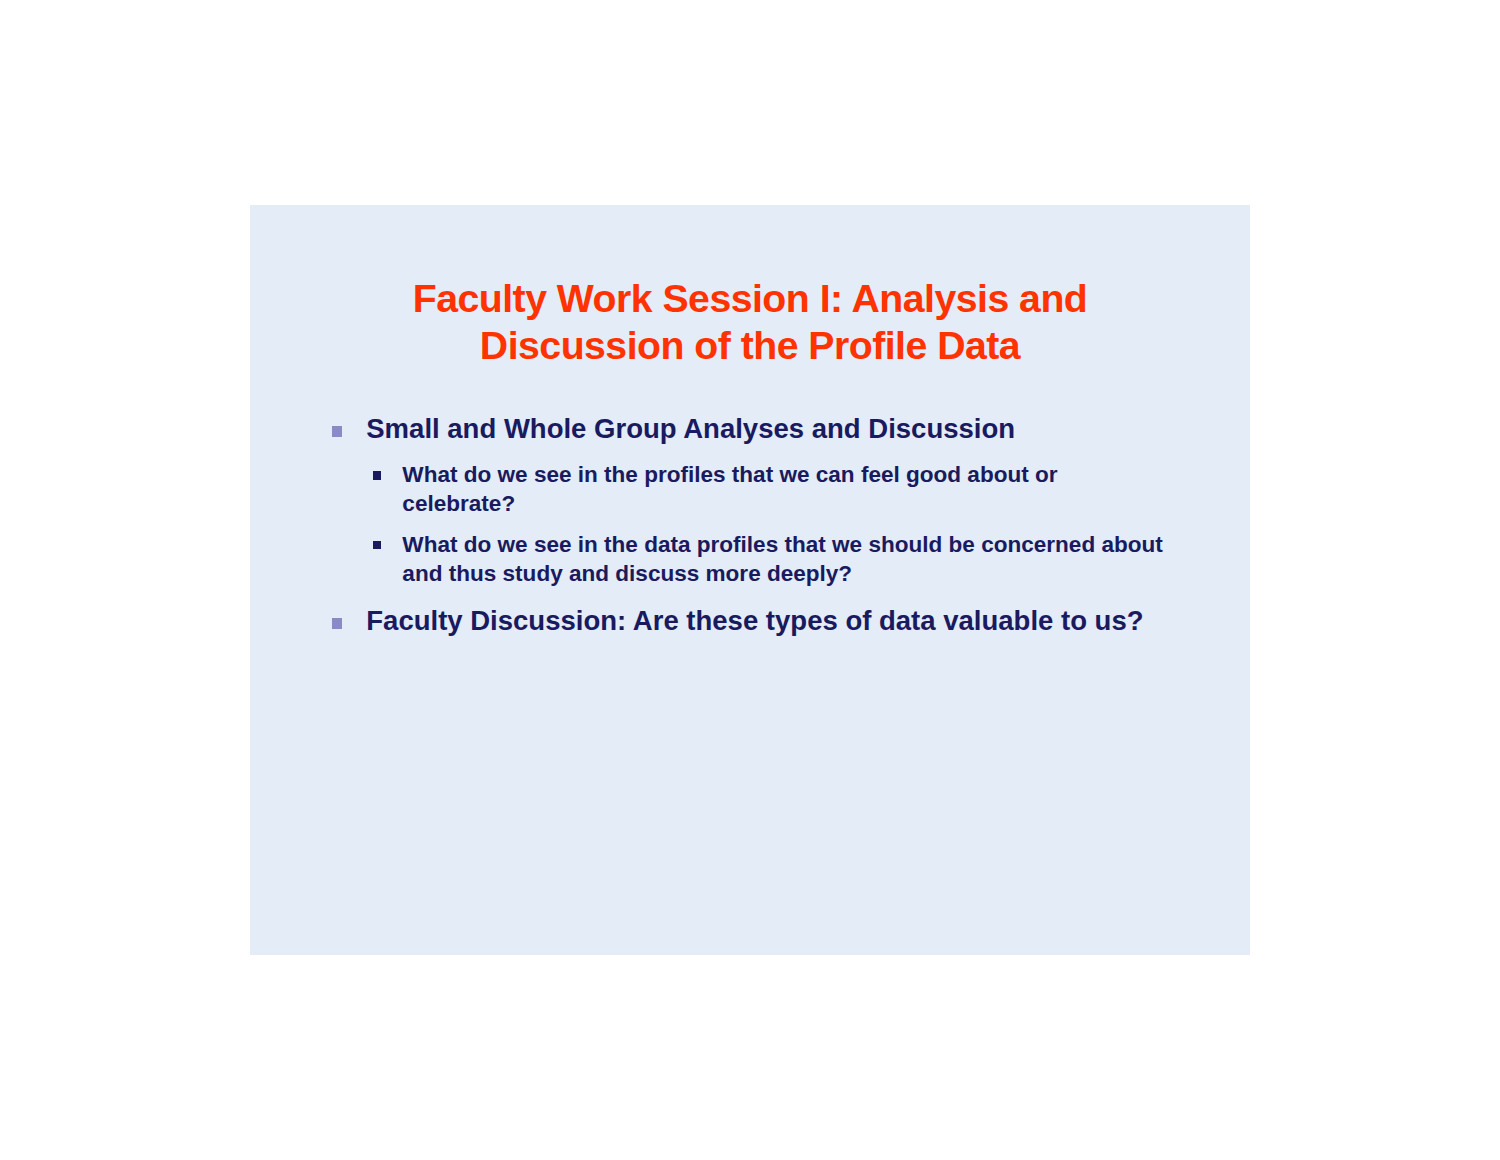Faculty Work Session I: Analysis and Discussion of the Profile Data
Small and Whole Group Analyses and Discussion
What do we see in the profiles that we can feel good about or celebrate?
What do we see in the data profiles that we should be concerned about and thus study and discuss more deeply?
Faculty Discussion: Are these types of data valuable to us?